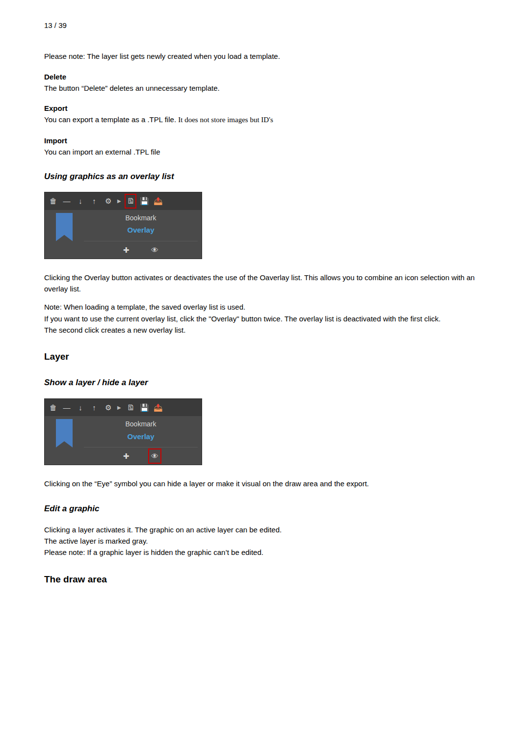13 / 39
Please note: The layer list gets newly created when you load a template.
Delete
The button “Delete” deletes an unnecessary template.
Export
You can export a template as a .TPL file. It does not store images but ID's
Import
You can import an external .TPL file
Using graphics as an overlay list
🗑 — ↓ ↑ ⚙ ▶ 🖻 💾 📤
Bookmark
Overlay
✚ 👁
Clicking the Overlay button activates or deactivates the use of the Oaverlay list. This allows you to combine an icon selection with an overlay list.
Note: When loading a template, the saved overlay list is used.
If you want to use the current overlay list, click the "Overlay" button twice. The overlay list is deactivated with the first click.
The second click creates a new overlay list.
Layer
Show a layer / hide a layer
🗑 — ↓ ↑ ⚙ ▶ 🖻 💾 📤
Bookmark
Overlay
✚ 👁
Clicking on the “Eye” symbol you can hide a layer or make it visual on the draw area and the export.
Edit a graphic
Clicking a layer activates it. The graphic on an active layer can be edited.
The active layer is marked gray.
Please note: If a graphic layer is hidden the graphic can’t be edited.
The draw area